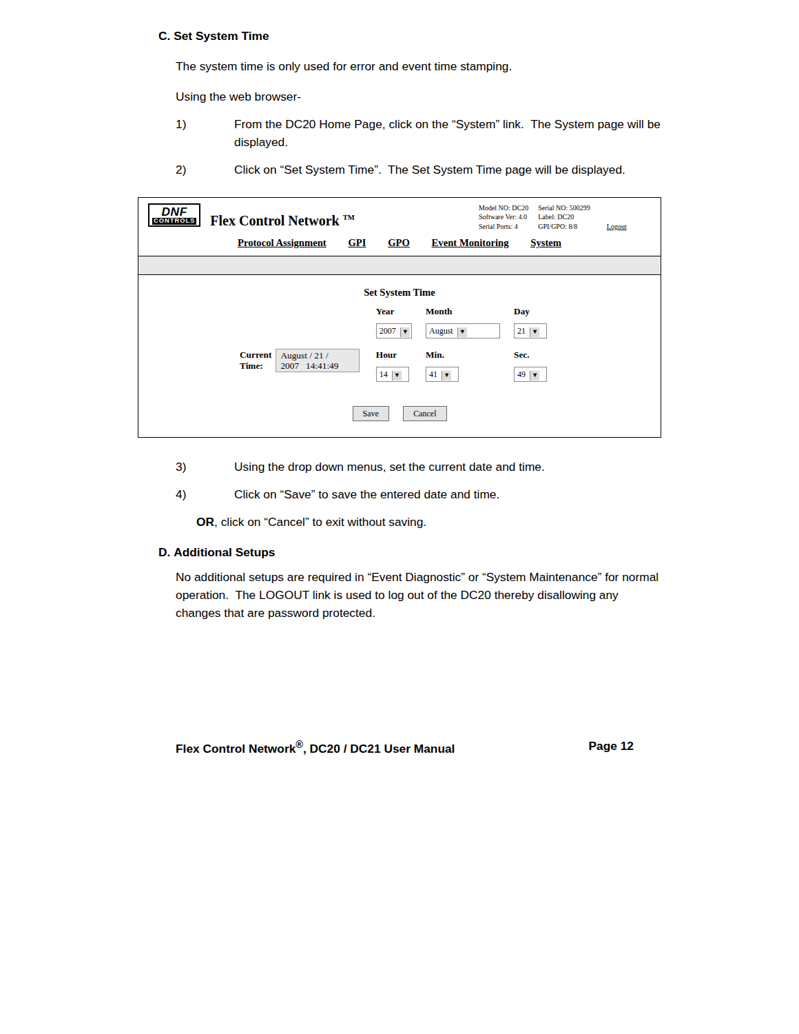C. Set System Time
The system time is only used for error and event time stamping.
Using the web browser-
1) From the DC20 Home Page, click on the “System” link. The System page will be displayed.
2) Click on “Set System Time”. The Set System Time page will be displayed.
DNF CONTROLS
Flex Control Network TM
| Model NO: DC20 | Serial NO: 500299 | |
| Software Ver: 4.0 | Label: DC20 | |
| Serial Ports: 4 | GPI/GPO: 8/8 | Logout |
Protocol Assignment GPI GPO Event Monitoring System
Set System Time
| Current Time: | August / 21 / 2007 14:41:49 |
| Year | Month | Day |
| 2007 ▼ | August ▼ | 21 ▼ |
| Hour | Min. | Sec. |
| 14 ▼ | 41 ▼ | 49 ▼ |
Save Cancel
3) Using the drop down menus, set the current date and time.
4) Click on “Save” to save the entered date and time.
OR, click on “Cancel” to exit without saving.
D. Additional Setups
No additional setups are required in “Event Diagnostic” or “System Maintenance” for normal operation. The LOGOUT link is used to log out of the DC20 thereby disallowing any changes that are password protected.
Flex Control Network®, DC20 / DC21 User Manual
Page 12